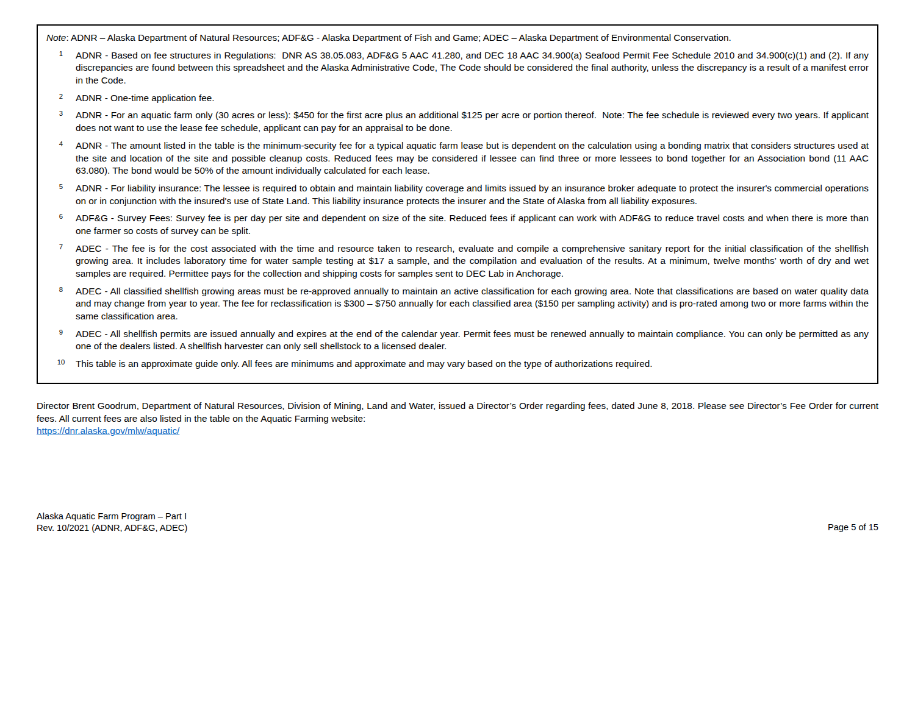Note: ADNR – Alaska Department of Natural Resources; ADF&G - Alaska Department of Fish and Game; ADEC – Alaska Department of Environmental Conservation.
| 1 | ADNR - Based on fee structures in Regulations: DNR AS 38.05.083, ADF&G 5 AAC 41.280, and DEC 18 AAC 34.900(a) Seafood Permit Fee Schedule 2010 and 34.900(c)(1) and (2). If any discrepancies are found between this spreadsheet and the Alaska Administrative Code, The Code should be considered the final authority, unless the discrepancy is a result of a manifest error in the Code. |
| 2 | ADNR - One-time application fee. |
| 3 | ADNR - For an aquatic farm only (30 acres or less): $450 for the first acre plus an additional $125 per acre or portion thereof. Note: The fee schedule is reviewed every two years. If applicant does not want to use the lease fee schedule, applicant can pay for an appraisal to be done. |
| 4 | ADNR - The amount listed in the table is the minimum-security fee for a typical aquatic farm lease but is dependent on the calculation using a bonding matrix that considers structures used at the site and location of the site and possible cleanup costs. Reduced fees may be considered if lessee can find three or more lessees to bond together for an Association bond (11 AAC 63.080). The bond would be 50% of the amount individually calculated for each lease. |
| 5 | ADNR - For liability insurance: The lessee is required to obtain and maintain liability coverage and limits issued by an insurance broker adequate to protect the insurer's commercial operations on or in conjunction with the insured's use of State Land. This liability insurance protects the insurer and the State of Alaska from all liability exposures. |
| 6 | ADF&G - Survey Fees: Survey fee is per day per site and dependent on size of the site. Reduced fees if applicant can work with ADF&G to reduce travel costs and when there is more than one farmer so costs of survey can be split. |
| 7 | ADEC - The fee is for the cost associated with the time and resource taken to research, evaluate and compile a comprehensive sanitary report for the initial classification of the shellfish growing area. It includes laboratory time for water sample testing at $17 a sample, and the compilation and evaluation of the results. At a minimum, twelve months’ worth of dry and wet samples are required. Permittee pays for the collection and shipping costs for samples sent to DEC Lab in Anchorage. |
| 8 | ADEC - All classified shellfish growing areas must be re-approved annually to maintain an active classification for each growing area. Note that classifications are based on water quality data and may change from year to year. The fee for reclassification is $300 – $750 annually for each classified area ($150 per sampling activity) and is pro-rated among two or more farms within the same classification area. |
| 9 | ADEC - All shellfish permits are issued annually and expires at the end of the calendar year. Permit fees must be renewed annually to maintain compliance. You can only be permitted as any one of the dealers listed. A shellfish harvester can only sell shellstock to a licensed dealer. |
| 10 | This table is an approximate guide only. All fees are minimums and approximate and may vary based on the type of authorizations required. |
Director Brent Goodrum, Department of Natural Resources, Division of Mining, Land and Water, issued a Director’s Order regarding fees, dated June 8, 2018. Please see Director’s Fee Order for current fees. All current fees are also listed in the table on the Aquatic Farming website:
https://dnr.alaska.gov/mlw/aquatic/
Alaska Aquatic Farm Program – Part I
Rev. 10/2021 (ADNR, ADF&G, ADEC)
Page 5 of 15